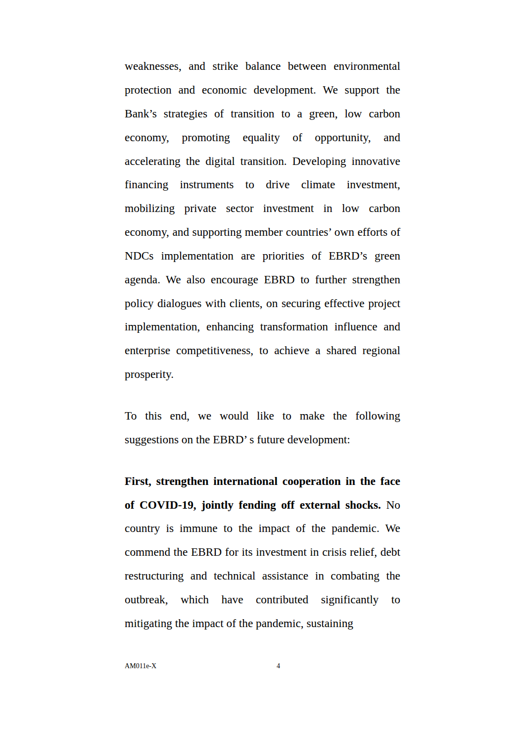weaknesses, and strike balance between environmental protection and economic development. We support the Bank’s strategies of transition to a green, low carbon economy, promoting equality of opportunity, and accelerating the digital transition. Developing innovative financing instruments to drive climate investment, mobilizing private sector investment in low carbon economy, and supporting member countries’ own efforts of NDCs implementation are priorities of EBRD’s green agenda. We also encourage EBRD to further strengthen policy dialogues with clients, on securing effective project implementation, enhancing transformation influence and enterprise competitiveness, to achieve a shared regional prosperity.
To this end, we would like to make the following suggestions on the EBRD’ s future development:
First, strengthen international cooperation in the face of COVID-19, jointly fending off external shocks. No country is immune to the impact of the pandemic. We commend the EBRD for its investment in crisis relief, debt restructuring and technical assistance in combating the outbreak, which have contributed significantly to mitigating the impact of the pandemic, sustaining
AM011e-X
4